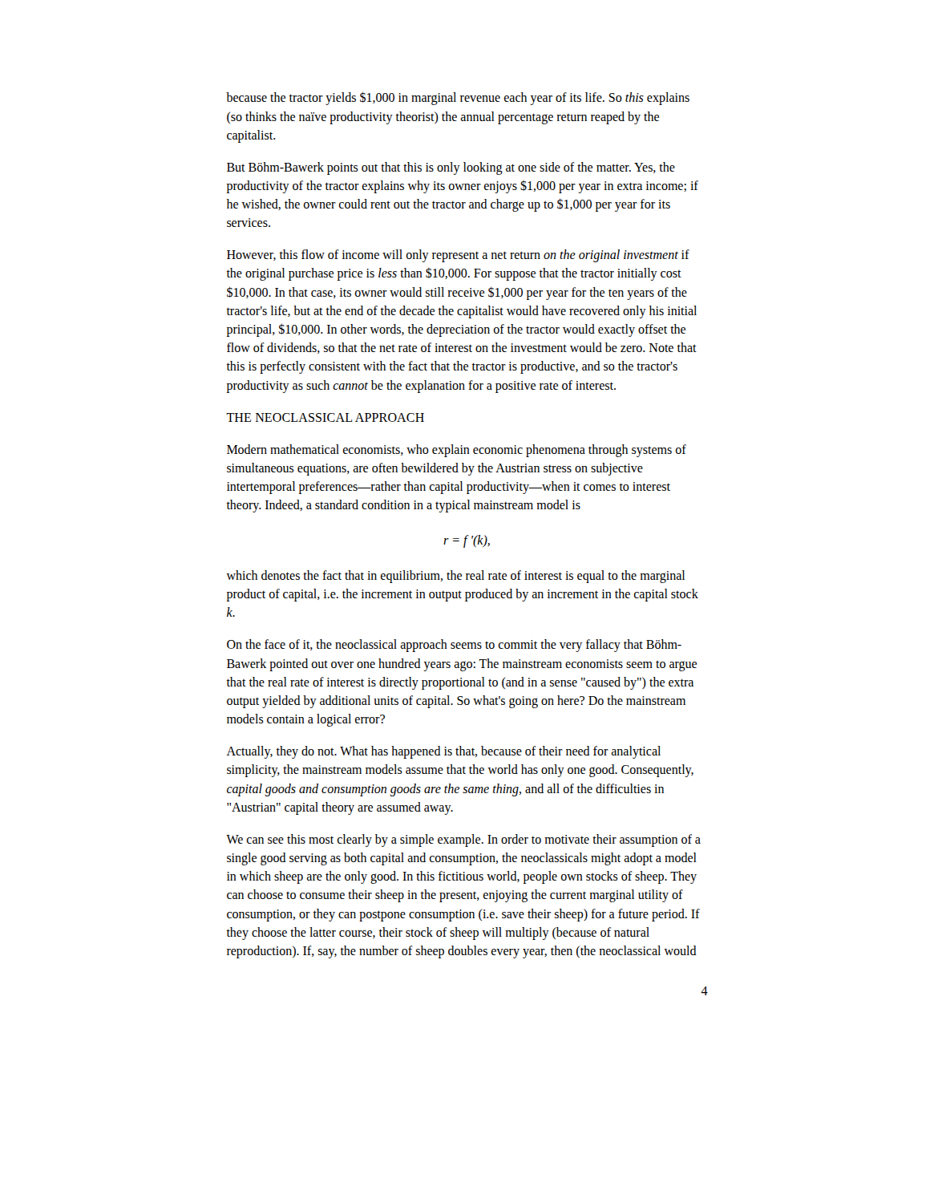because the tractor yields $1,000 in marginal revenue each year of its life. So this explains (so thinks the naïve productivity theorist) the annual percentage return reaped by the capitalist.
But Böhm-Bawerk points out that this is only looking at one side of the matter. Yes, the productivity of the tractor explains why its owner enjoys $1,000 per year in extra income; if he wished, the owner could rent out the tractor and charge up to $1,000 per year for its services.
However, this flow of income will only represent a net return on the original investment if the original purchase price is less than $10,000. For suppose that the tractor initially cost $10,000. In that case, its owner would still receive $1,000 per year for the ten years of the tractor's life, but at the end of the decade the capitalist would have recovered only his initial principal, $10,000. In other words, the depreciation of the tractor would exactly offset the flow of dividends, so that the net rate of interest on the investment would be zero. Note that this is perfectly consistent with the fact that the tractor is productive, and so the tractor's productivity as such cannot be the explanation for a positive rate of interest.
THE NEOCLASSICAL APPROACH
Modern mathematical economists, who explain economic phenomena through systems of simultaneous equations, are often bewildered by the Austrian stress on subjective intertemporal preferences—rather than capital productivity—when it comes to interest theory. Indeed, a standard condition in a typical mainstream model is
r = f '(k),
which denotes the fact that in equilibrium, the real rate of interest is equal to the marginal product of capital, i.e. the increment in output produced by an increment in the capital stock k.
On the face of it, the neoclassical approach seems to commit the very fallacy that Böhm-Bawerk pointed out over one hundred years ago: The mainstream economists seem to argue that the real rate of interest is directly proportional to (and in a sense "caused by") the extra output yielded by additional units of capital. So what's going on here? Do the mainstream models contain a logical error?
Actually, they do not. What has happened is that, because of their need for analytical simplicity, the mainstream models assume that the world has only one good. Consequently, capital goods and consumption goods are the same thing, and all of the difficulties in "Austrian" capital theory are assumed away.
We can see this most clearly by a simple example. In order to motivate their assumption of a single good serving as both capital and consumption, the neoclassicals might adopt a model in which sheep are the only good. In this fictitious world, people own stocks of sheep. They can choose to consume their sheep in the present, enjoying the current marginal utility of consumption, or they can postpone consumption (i.e. save their sheep) for a future period. If they choose the latter course, their stock of sheep will multiply (because of natural reproduction). If, say, the number of sheep doubles every year, then (the neoclassical would
4